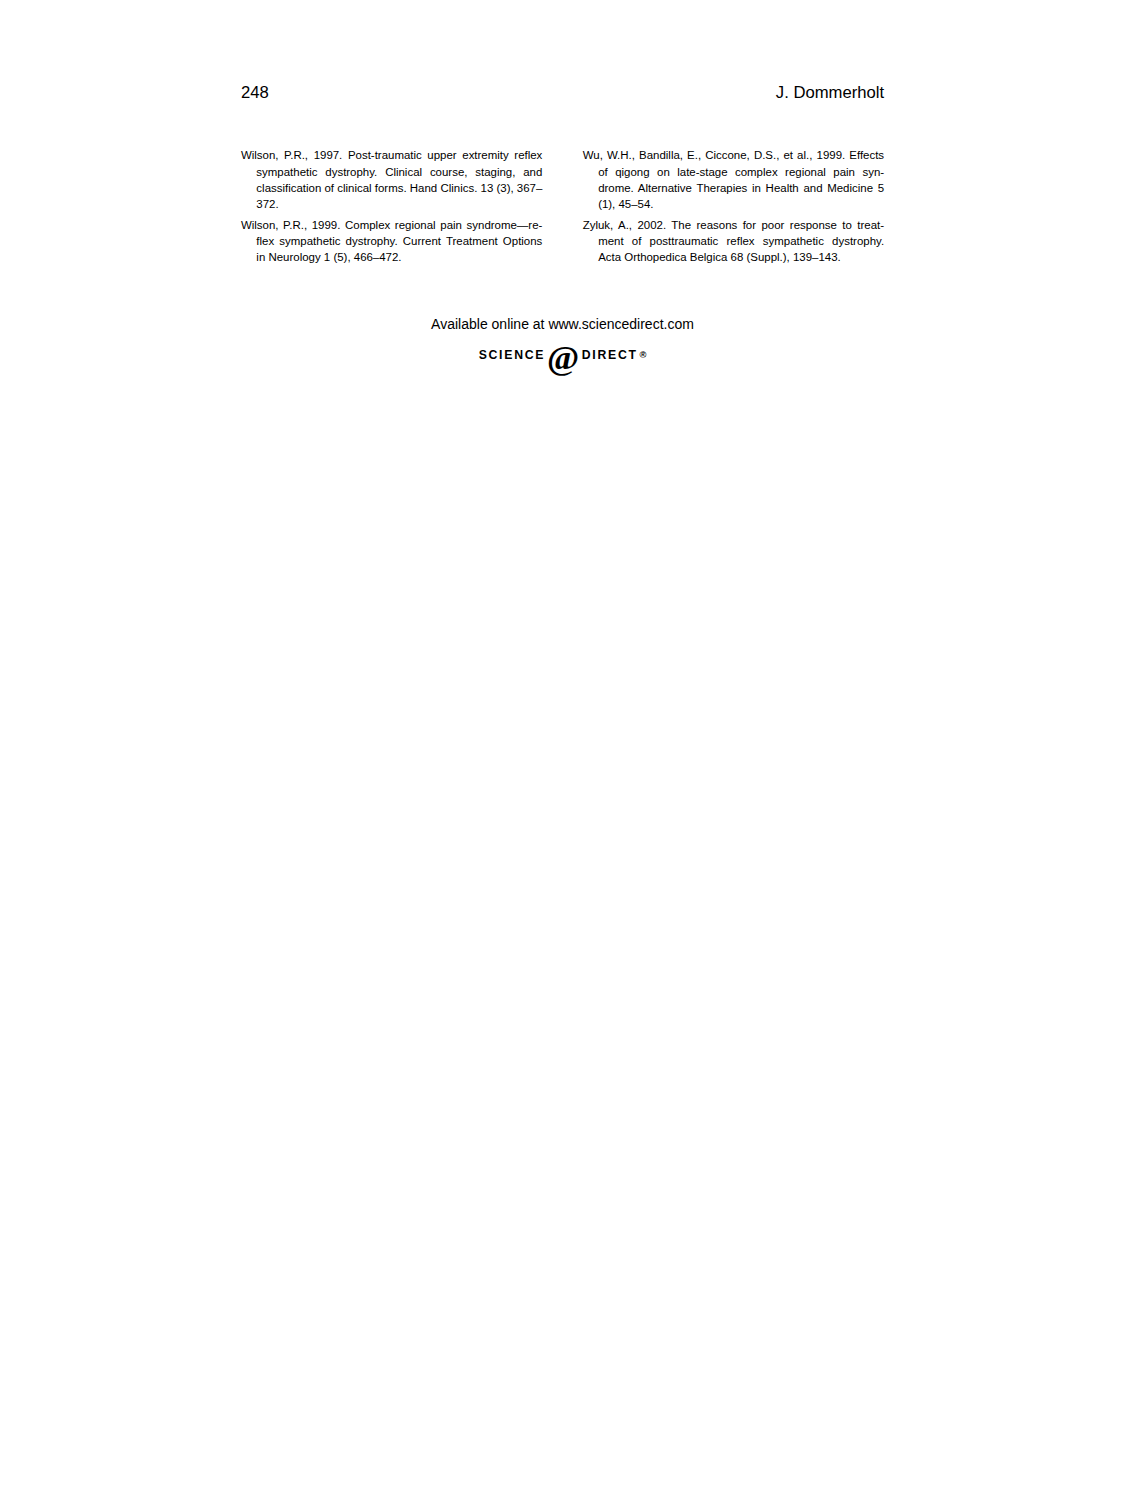248 J. Dommerholt
Wilson, P.R., 1997. Post-traumatic upper extremity reflex sympathetic dystrophy. Clinical course, staging, and classification of clinical forms. Hand Clinics. 13 (3), 367–372.
Wilson, P.R., 1999. Complex regional pain syndrome—reflex sympathetic dystrophy. Current Treatment Options in Neurology 1 (5), 466–472.
Wu, W.H., Bandilla, E., Ciccone, D.S., et al., 1999. Effects of qigong on late-stage complex regional pain syndrome. Alternative Therapies in Health and Medicine 5 (1), 45–54.
Zyluk, A., 2002. The reasons for poor response to treatment of posttraumatic reflex sympathetic dystrophy. Acta Orthopedica Belgica 68 (Suppl.), 139–143.
Available online at www.sciencedirect.com
SCIENCE@DIRECT®